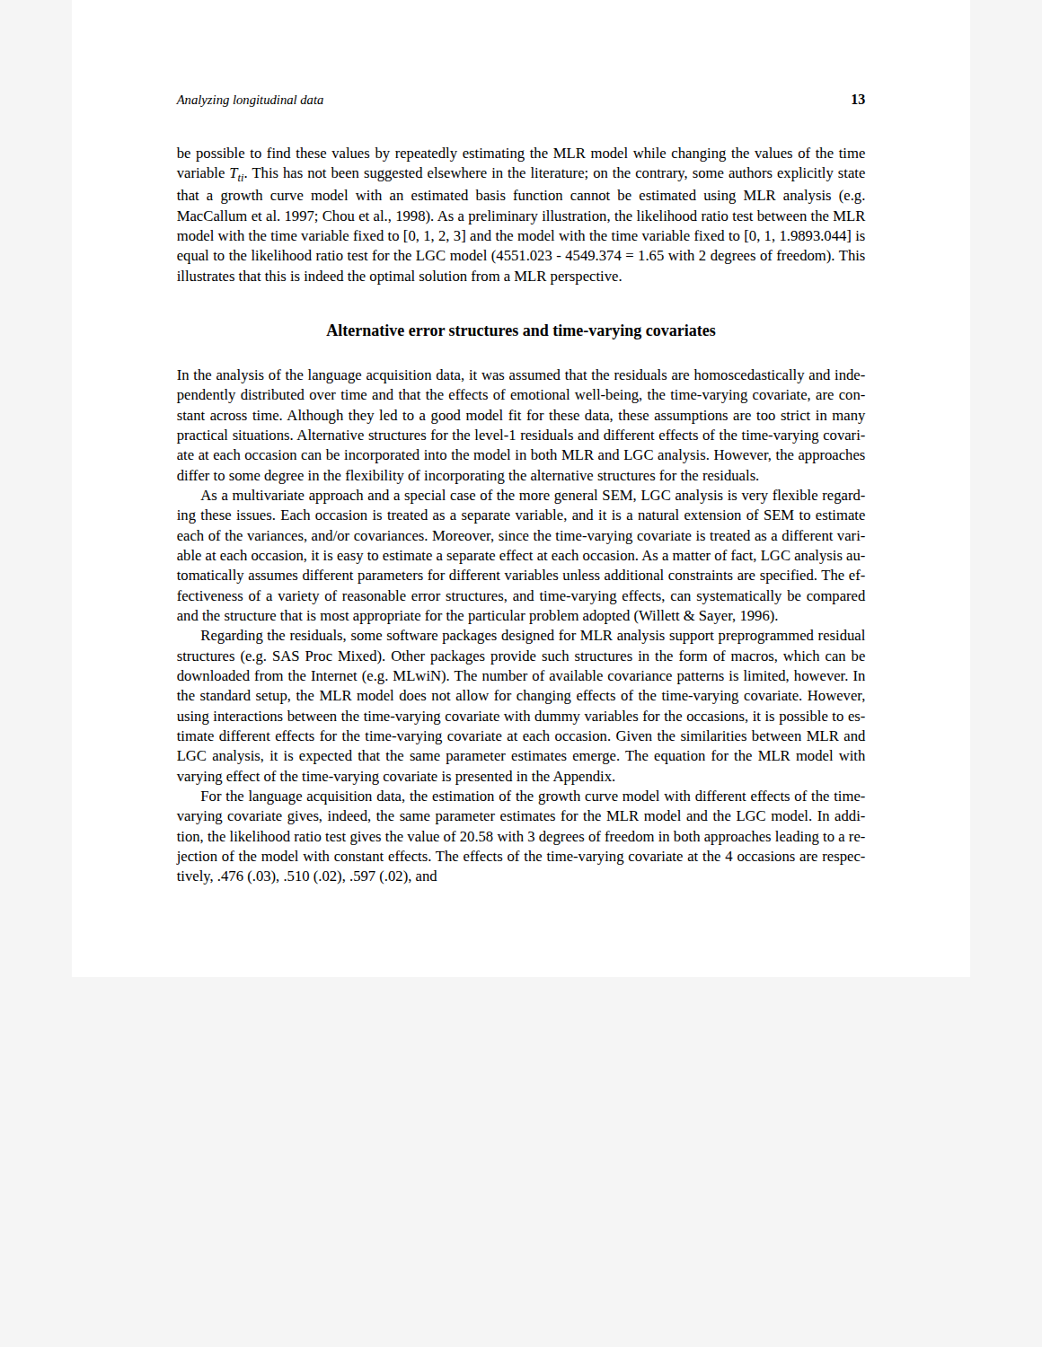Analyzing longitudinal data 13
be possible to find these values by repeatedly estimating the MLR model while changing the values of the time variable Tti. This has not been suggested elsewhere in the literature; on the contrary, some authors explicitly state that a growth curve model with an estimated basis function cannot be estimated using MLR analysis (e.g. MacCallum et al. 1997; Chou et al., 1998). As a preliminary illustration, the likelihood ratio test between the MLR model with the time variable fixed to [0, 1, 2, 3] and the model with the time variable fixed to [0, 1, 1.9893.044] is equal to the likelihood ratio test for the LGC model (4551.023 - 4549.374 = 1.65 with 2 degrees of freedom). This illustrates that this is indeed the optimal solution from a MLR perspective.
Alternative error structures and time-varying covariates
In the analysis of the language acquisition data, it was assumed that the residuals are homoscedastically and independently distributed over time and that the effects of emotional well-being, the time-varying covariate, are constant across time. Although they led to a good model fit for these data, these assumptions are too strict in many practical situations. Alternative structures for the level-1 residuals and different effects of the time-varying covariate at each occasion can be incorporated into the model in both MLR and LGC analysis. However, the approaches differ to some degree in the flexibility of incorporating the alternative structures for the residuals.
As a multivariate approach and a special case of the more general SEM, LGC analysis is very flexible regarding these issues. Each occasion is treated as a separate variable, and it is a natural extension of SEM to estimate each of the variances, and/or covariances. Moreover, since the time-varying covariate is treated as a different variable at each occasion, it is easy to estimate a separate effect at each occasion. As a matter of fact, LGC analysis automatically assumes different parameters for different variables unless additional constraints are specified. The effectiveness of a variety of reasonable error structures, and time-varying effects, can systematically be compared and the structure that is most appropriate for the particular problem adopted (Willett & Sayer, 1996).
Regarding the residuals, some software packages designed for MLR analysis support preprogrammed residual structures (e.g. SAS Proc Mixed). Other packages provide such structures in the form of macros, which can be downloaded from the Internet (e.g. MLwiN). The number of available covariance patterns is limited, however. In the standard setup, the MLR model does not allow for changing effects of the time-varying covariate. However, using interactions between the time-varying covariate with dummy variables for the occasions, it is possible to estimate different effects for the time-varying covariate at each occasion. Given the similarities between MLR and LGC analysis, it is expected that the same parameter estimates emerge. The equation for the MLR model with varying effect of the time-varying covariate is presented in the Appendix.
For the language acquisition data, the estimation of the growth curve model with different effects of the time-varying covariate gives, indeed, the same parameter estimates for the MLR model and the LGC model. In addition, the likelihood ratio test gives the value of 20.58 with 3 degrees of freedom in both approaches leading to a rejection of the model with constant effects. The effects of the time-varying covariate at the 4 occasions are respectively, .476 (.03), .510 (.02), .597 (.02), and